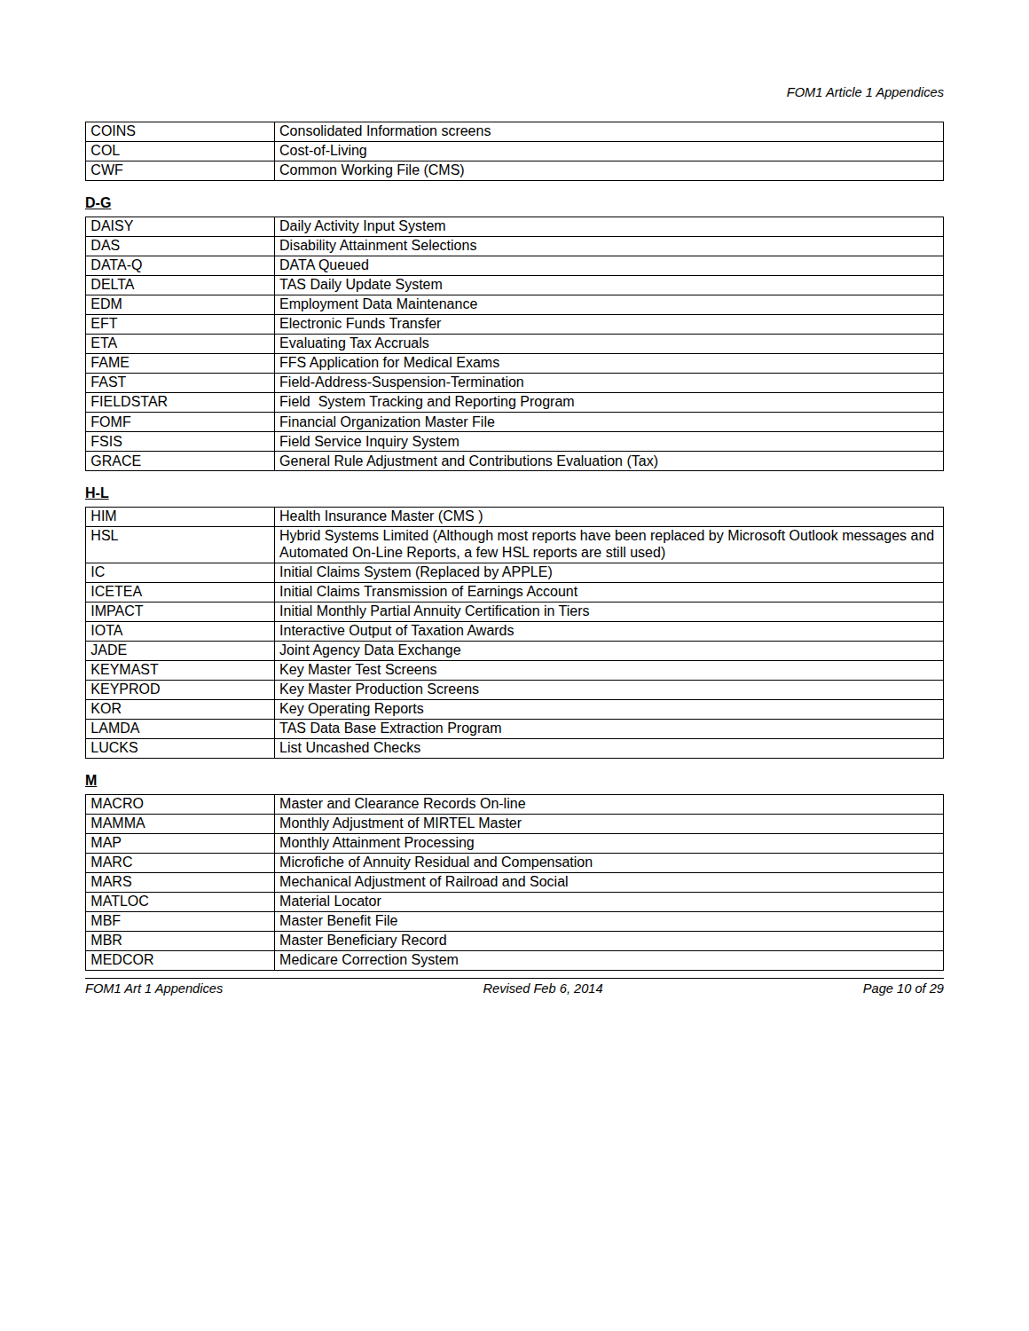FOM1 Article 1 Appendices
| COINS | Consolidated Information screens |
| COL | Cost-of-Living |
| CWF | Common Working File (CMS) |
D-G
| DAISY | Daily Activity Input System |
| DAS | Disability Attainment Selections |
| DATA-Q | DATA Queued |
| DELTA | TAS Daily Update System |
| EDM | Employment Data Maintenance |
| EFT | Electronic Funds Transfer |
| ETA | Evaluating Tax Accruals |
| FAME | FFS Application for Medical Exams |
| FAST | Field-Address-Suspension-Termination |
| FIELDSTAR | Field System Tracking and Reporting Program |
| FOMF | Financial Organization Master File |
| FSIS | Field Service Inquiry System |
| GRACE | General Rule Adjustment and Contributions Evaluation (Tax) |
H-L
| HIM | Health Insurance Master (CMS ) |
| HSL | Hybrid Systems Limited (Although most reports have been replaced by Microsoft Outlook messages and Automated On-Line Reports, a few HSL reports are still used) |
| IC | Initial Claims System (Replaced by APPLE) |
| ICETEA | Initial Claims Transmission of Earnings Account |
| IMPACT | Initial Monthly Partial Annuity Certification in Tiers |
| IOTA | Interactive Output of Taxation Awards |
| JADE | Joint Agency Data Exchange |
| KEYMAST | Key Master Test Screens |
| KEYPROD | Key Master Production Screens |
| KOR | Key Operating Reports |
| LAMDA | TAS Data Base Extraction Program |
| LUCKS | List Uncashed Checks |
M
| MACRO | Master and Clearance Records On-line |
| MAMMA | Monthly Adjustment of MIRTEL Master |
| MAP | Monthly Attainment Processing |
| MARC | Microfiche of Annuity Residual and Compensation |
| MARS | Mechanical Adjustment of Railroad and Social |
| MATLOC | Material Locator |
| MBF | Master Benefit File |
| MBR | Master Beneficiary Record |
| MEDCOR | Medicare Correction System |
FOM1 Art 1 Appendices Revised Feb 6, 2014 Page 10 of 29